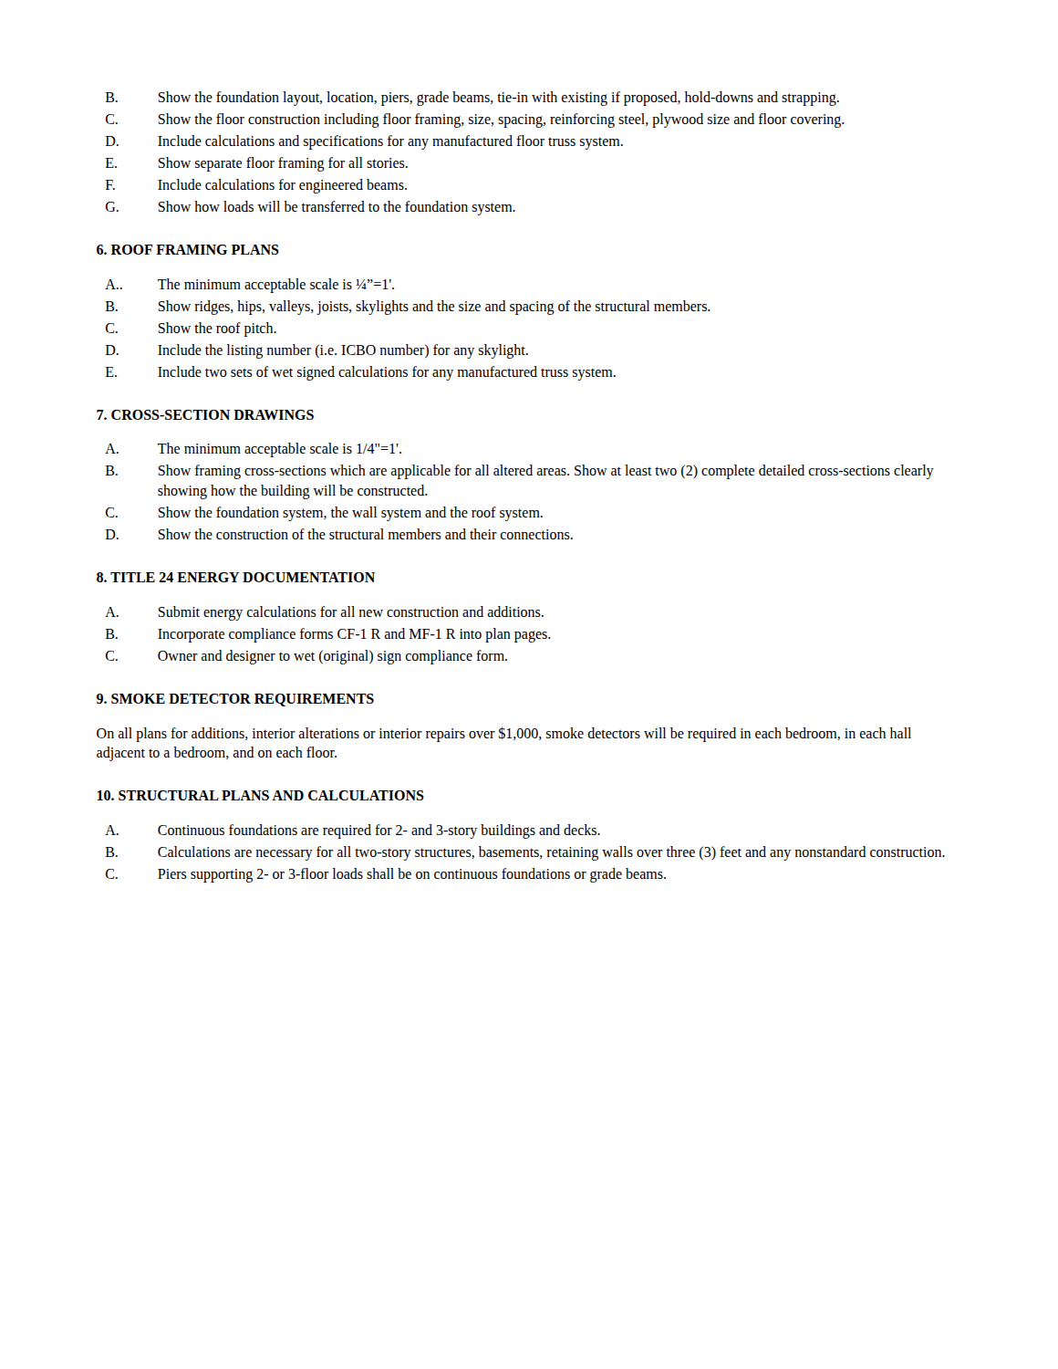B.
Show the foundation layout, location, piers, grade beams, tie-in with existing if proposed, hold-downs and strapping.
C.
Show the floor construction including floor framing, size, spacing, reinforcing steel, plywood size and floor covering.
D.
Include calculations and specifications for any manufactured floor truss system.
E.
Show separate floor framing for all stories.
F.
Include calculations for engineered beams.
G.
Show how loads will be transferred to the foundation system.
6. ROOF FRAMING PLANS
A..
The minimum acceptable scale is ¼”=1'.
B.
Show ridges, hips, valleys, joists, skylights and the size and spacing of the structural members.
C.
Show the roof pitch.
D.
Include the listing number (i.e. ICBO number) for any skylight.
E.
Include two sets of wet signed calculations for any manufactured truss system.
7. CROSS-SECTION DRAWINGS
A.
The minimum acceptable scale is 1/4"=1'.
B.
Show framing cross-sections which are applicable for all altered areas. Show at least two (2) complete detailed cross-sections clearly showing how the building will be constructed.
C.
Show the foundation system, the wall system and the roof system.
D.
Show the construction of the structural members and their connections.
8. TITLE 24 ENERGY DOCUMENTATION
A.
Submit energy calculations for all new construction and additions.
B.
Incorporate compliance forms CF-1 R and MF-1 R into plan pages.
C.
Owner and designer to wet (original) sign compliance form.
9. SMOKE DETECTOR REQUIREMENTS
On all plans for additions, interior alterations or interior repairs over $1,000, smoke detectors will be required in each bedroom, in each hall adjacent to a bedroom, and on each floor.
10. STRUCTURAL PLANS AND CALCULATIONS
A.
Continuous foundations are required for 2- and 3-story buildings and decks.
B.
Calculations are necessary for all two-story structures, basements, retaining walls over three (3) feet and any nonstandard construction.
C.
Piers supporting 2- or 3-floor loads shall be on continuous foundations or grade beams.